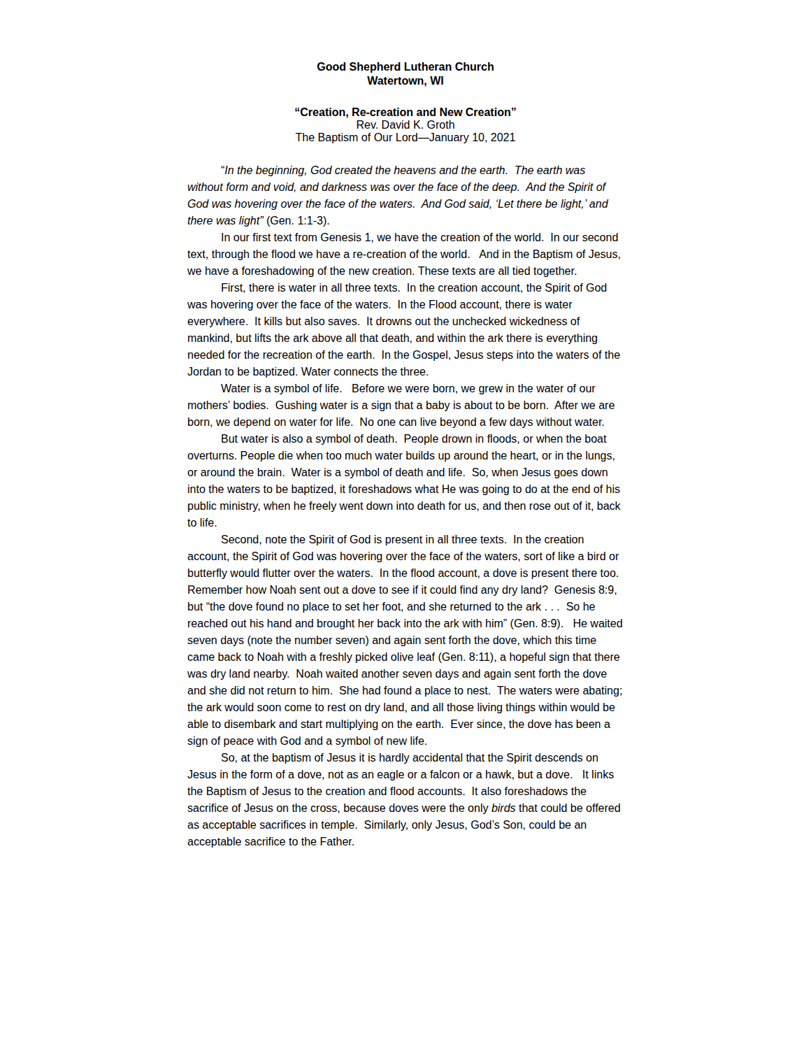Good Shepherd Lutheran Church
Watertown, WI
“Creation, Re-creation and New Creation”
Rev. David K. Groth
The Baptism of Our Lord—January 10, 2021
“In the beginning, God created the heavens and the earth. The earth was without form and void, and darkness was over the face of the deep. And the Spirit of God was hovering over the face of the waters. And God said, ‘Let there be light,’ and there was light” (Gen. 1:1-3).
In our first text from Genesis 1, we have the creation of the world. In our second text, through the flood we have a re-creation of the world. And in the Baptism of Jesus, we have a foreshadowing of the new creation. These texts are all tied together.
First, there is water in all three texts. In the creation account, the Spirit of God was hovering over the face of the waters. In the Flood account, there is water everywhere. It kills but also saves. It drowns out the unchecked wickedness of mankind, but lifts the ark above all that death, and within the ark there is everything needed for the recreation of the earth. In the Gospel, Jesus steps into the waters of the Jordan to be baptized. Water connects the three.
Water is a symbol of life. Before we were born, we grew in the water of our mothers’ bodies. Gushing water is a sign that a baby is about to be born. After we are born, we depend on water for life. No one can live beyond a few days without water.
But water is also a symbol of death. People drown in floods, or when the boat overturns. People die when too much water builds up around the heart, or in the lungs, or around the brain. Water is a symbol of death and life. So, when Jesus goes down into the waters to be baptized, it foreshadows what He was going to do at the end of his public ministry, when he freely went down into death for us, and then rose out of it, back to life.
Second, note the Spirit of God is present in all three texts. In the creation account, the Spirit of God was hovering over the face of the waters, sort of like a bird or butterfly would flutter over the waters. In the flood account, a dove is present there too. Remember how Noah sent out a dove to see if it could find any dry land? Genesis 8:9, but “the dove found no place to set her foot, and she returned to the ark . . . So he reached out his hand and brought her back into the ark with him” (Gen. 8:9). He waited seven days (note the number seven) and again sent forth the dove, which this time came back to Noah with a freshly picked olive leaf (Gen. 8:11), a hopeful sign that there was dry land nearby. Noah waited another seven days and again sent forth the dove and she did not return to him. She had found a place to nest. The waters were abating; the ark would soon come to rest on dry land, and all those living things within would be able to disembark and start multiplying on the earth. Ever since, the dove has been a sign of peace with God and a symbol of new life.
So, at the baptism of Jesus it is hardly accidental that the Spirit descends on Jesus in the form of a dove, not as an eagle or a falcon or a hawk, but a dove. It links the Baptism of Jesus to the creation and flood accounts. It also foreshadows the sacrifice of Jesus on the cross, because doves were the only birds that could be offered as acceptable sacrifices in temple. Similarly, only Jesus, God’s Son, could be an acceptable sacrifice to the Father.